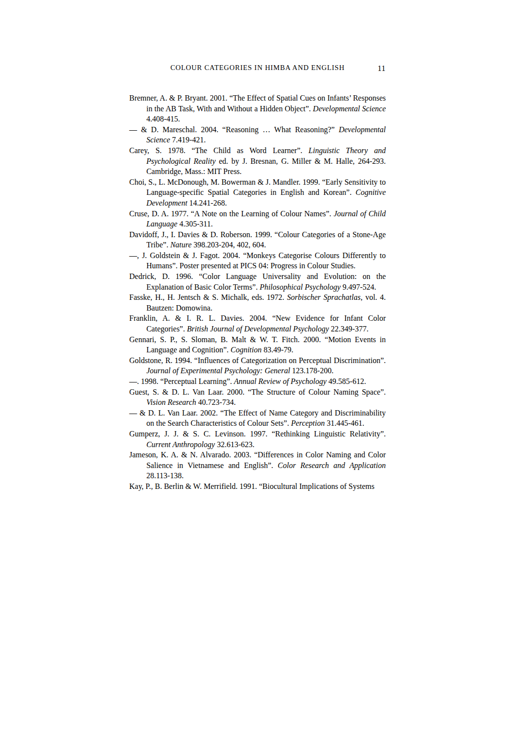Colour categories in Himba and English 11
Bremner, A. & P. Bryant. 2001. “The Effect of Spatial Cues on Infants’ Responses in the AB Task, With and Without a Hidden Object”. Developmental Science 4.408-415.
— & D. Mareschal. 2004. “Reasoning … What Reasoning?” Developmental Science 7.419-421.
Carey, S. 1978. “The Child as Word Learner”. Linguistic Theory and Psychological Reality ed. by J. Bresnan, G. Miller & M. Halle, 264-293. Cambridge, Mass.: MIT Press.
Choi, S., L. McDonough, M. Bowerman & J. Mandler. 1999. “Early Sensitivity to Language-specific Spatial Categories in English and Korean”. Cognitive Development 14.241-268.
Cruse, D. A. 1977. “A Note on the Learning of Colour Names”. Journal of Child Language 4.305-311.
Davidoff, J., I. Davies & D. Roberson. 1999. “Colour Categories of a Stone-Age Tribe”. Nature 398.203-204, 402, 604.
—, J. Goldstein & J. Fagot. 2004. “Monkeys Categorise Colours Differently to Humans”. Poster presented at PICS 04: Progress in Colour Studies.
Dedrick, D. 1996. “Color Language Universality and Evolution: on the Explanation of Basic Color Terms”. Philosophical Psychology 9.497-524.
Fasske, H., H. Jentsch & S. Michalk, eds. 1972. Sorbischer Sprachatlas, vol. 4. Bautzen: Domowina.
Franklin, A. & I. R. L. Davies. 2004. “New Evidence for Infant Color Categories”. British Journal of Developmental Psychology 22.349-377.
Gennari, S. P., S. Sloman, B. Malt & W. T. Fitch. 2000. “Motion Events in Language and Cognition”. Cognition 83.49-79.
Goldstone, R. 1994. “Influences of Categorization on Perceptual Discrimination”. Journal of Experimental Psychology: General 123.178-200.
—. 1998. “Perceptual Learning”. Annual Review of Psychology 49.585-612.
Guest, S. & D. L. Van Laar. 2000. “The Structure of Colour Naming Space”. Vision Research 40.723-734.
— & D. L. Van Laar. 2002. “The Effect of Name Category and Discriminability on the Search Characteristics of Colour Sets”. Perception 31.445-461.
Gumperz, J. J. & S. C. Levinson. 1997. “Rethinking Linguistic Relativity”. Current Anthropology 32.613-623.
Jameson, K. A. & N. Alvarado. 2003. “Differences in Color Naming and Color Salience in Vietnamese and English”. Color Research and Application 28.113-138.
Kay, P., B. Berlin & W. Merrifield. 1991. “Biocultural Implications of Systems